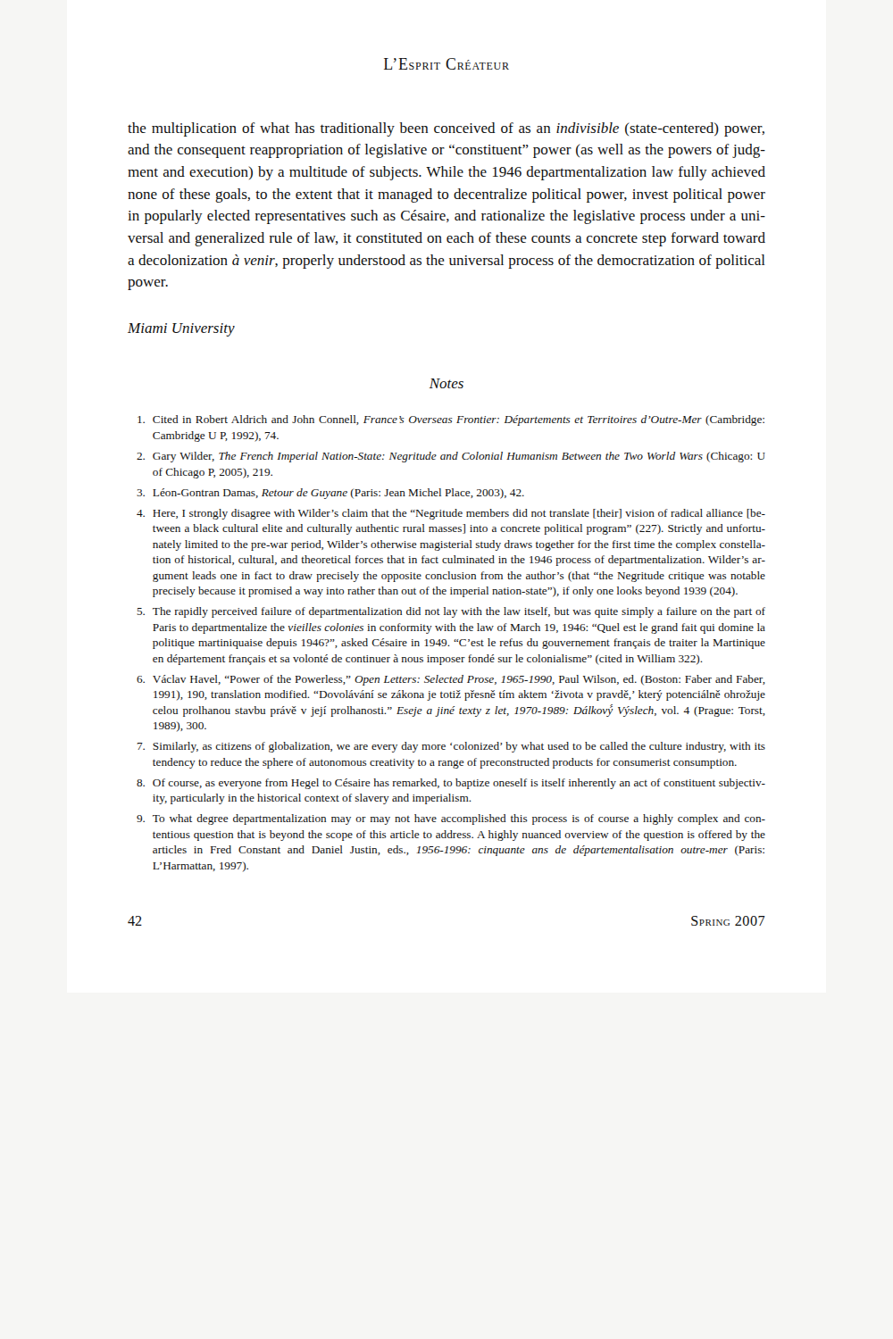L’Esprit Créateur
the multiplication of what has traditionally been conceived of as an indivisible (state-centered) power, and the consequent reappropriation of legislative or “constituent” power (as well as the powers of judgment and execution) by a multitude of subjects. While the 1946 departmentalization law fully achieved none of these goals, to the extent that it managed to decentralize political power, invest political power in popularly elected representatives such as Césaire, and rationalize the legislative process under a universal and generalized rule of law, it constituted on each of these counts a concrete step forward toward a decolonization à venir, properly understood as the universal process of the democratization of political power.
Miami University
Notes
1. Cited in Robert Aldrich and John Connell, France’s Overseas Frontier: Départements et Territoires d’Outre-Mer (Cambridge: Cambridge U P, 1992), 74.
2. Gary Wilder, The French Imperial Nation-State: Negritude and Colonial Humanism Between the Two World Wars (Chicago: U of Chicago P, 2005), 219.
3. Léon-Gontran Damas, Retour de Guyane (Paris: Jean Michel Place, 2003), 42.
4. Here, I strongly disagree with Wilder’s claim that the “Negritude members did not translate [their] vision of radical alliance [between a black cultural elite and culturally authentic rural masses] into a concrete political program” (227). Strictly and unfortunately limited to the pre-war period, Wilder’s otherwise magisterial study draws together for the first time the complex constellation of historical, cultural, and theoretical forces that in fact culminated in the 1946 process of departmentalization. Wilder’s argument leads one in fact to draw precisely the opposite conclusion from the author’s (that “the Negritude critique was notable precisely because it promised a way into rather than out of the imperial nation-state”), if only one looks beyond 1939 (204).
5. The rapidly perceived failure of departmentalization did not lay with the law itself, but was quite simply a failure on the part of Paris to departmentalize the vieilles colonies in conformity with the law of March 19, 1946: “Quel est le grand fait qui domine la politique martiniquaise depuis 1946?”, asked Césaire in 1949. “C’est le refus du gouvernement français de traiter la Martinique en département français et sa volonté de continuer à nous imposer fondé sur le colonialisme” (cited in William 322).
6. Václav Havel, “Power of the Powerless,” Open Letters: Selected Prose, 1965-1990, Paul Wilson, ed. (Boston: Faber and Faber, 1991), 190, translation modified. “Dovolávání se zákona je totiž přesně tím aktem ‘života v pravdě,’ který potenciálně ohrožuje celou prolhanou stavbu právě v její prolhanosti.” Eseje a jiné texty z let, 1970-1989: Dálkový́ Výslech, vol. 4 (Prague: Torst, 1989), 300.
7. Similarly, as citizens of globalization, we are every day more ‘colonized’ by what used to be called the culture industry, with its tendency to reduce the sphere of autonomous creativity to a range of preconstructed products for consumerist consumption.
8. Of course, as everyone from Hegel to Césaire has remarked, to baptize oneself is itself inherently an act of constituent subjectivity, particularly in the historical context of slavery and imperialism.
9. To what degree departmentalization may or may not have accomplished this process is of course a highly complex and contentious question that is beyond the scope of this article to address. A highly nuanced overview of the question is offered by the articles in Fred Constant and Daniel Justin, eds., 1956-1996: cinquante ans de départementalisation outre-mer (Paris: L’Harmattan, 1997).
42 Spring 2007